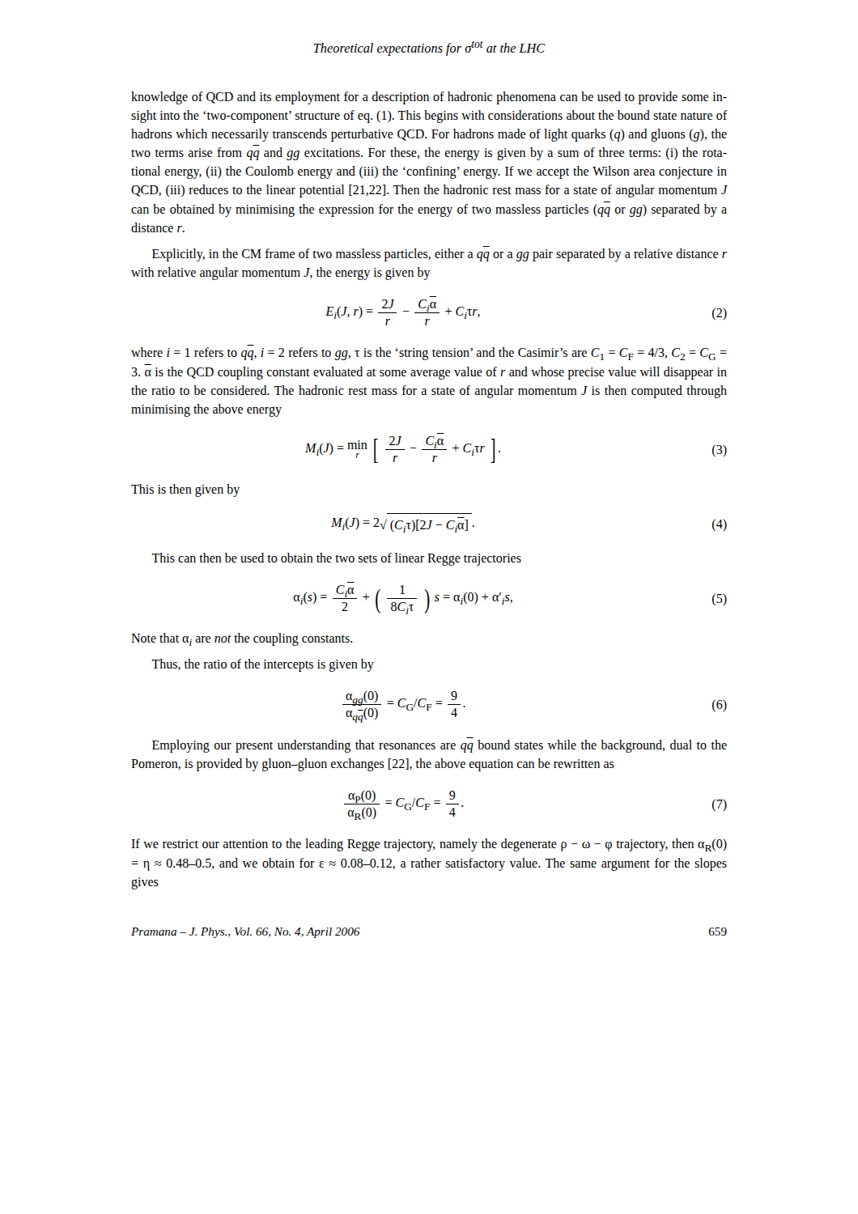Theoretical expectations for σtot at the LHC
knowledge of QCD and its employment for a description of hadronic phenomena can be used to provide some insight into the ‘two-component’ structure of eq. (1). This begins with considerations about the bound state nature of hadrons which necessarily transcends perturbative QCD. For hadrons made of light quarks (q) and gluons (g), the two terms arise from qq and gg excitations. For these, the energy is given by a sum of three terms: (i) the rotational energy, (ii) the Coulomb energy and (iii) the ‘confining’ energy. If we accept the Wilson area conjecture in QCD, (iii) reduces to the linear potential [21,22]. Then the hadronic rest mass for a state of angular momentum J can be obtained by minimising the expression for the energy of two massless particles (qq or gg) separated by a distance r.
Explicitly, in the CM frame of two massless particles, either a qq or a gg pair separated by a relative distance r with relative angular momentum J, the energy is given by
Ei(J, r) = 2J r − Ci α r + Ciτr,
(2)
where i = 1 refers to qq, i = 2 refers to gg, τ is the ‘string tension’ and the Casimir’s are C1 = CF = 4/3, C2 = CG = 3. α is the QCD coupling constant evaluated at some average value of r and whose precise value will disappear in the ratio to be considered. The hadronic rest mass for a state of angular momentum J is then computed through minimising the above energy
Mi(J) = min r [ 2J r − Ci α r + Ciτr ].
(3)
This is then given by
Mi(J) = 2√(Ciτ)[2J − Ci α].
(4)
This can then be used to obtain the two sets of linear Regge trajectories
αi(s) = Ci α 2 + ( 18Ciτ ) s = αi(0) + α′is,
(5)
Note that αi are not the coupling constants.
Thus, the ratio of the intercepts is given by
αgg(0) αqq(0) = CG/CF = 94.
(6)
Employing our present understanding that resonances are qq bound states while the background, dual to the Pomeron, is provided by gluon–gluon exchanges [22], the above equation can be rewritten as
αP(0) αR(0) = CG/CF = 94.
(7)
If we restrict our attention to the leading Regge trajectory, namely the degenerate ρ − ω − φ trajectory, then αR(0) = η ≈ 0.48–0.5, and we obtain for ε ≈ 0.08–0.12, a rather satisfactory value. The same argument for the slopes gives
Pramana – J. Phys., Vol. 66, No. 4, April 2006
659